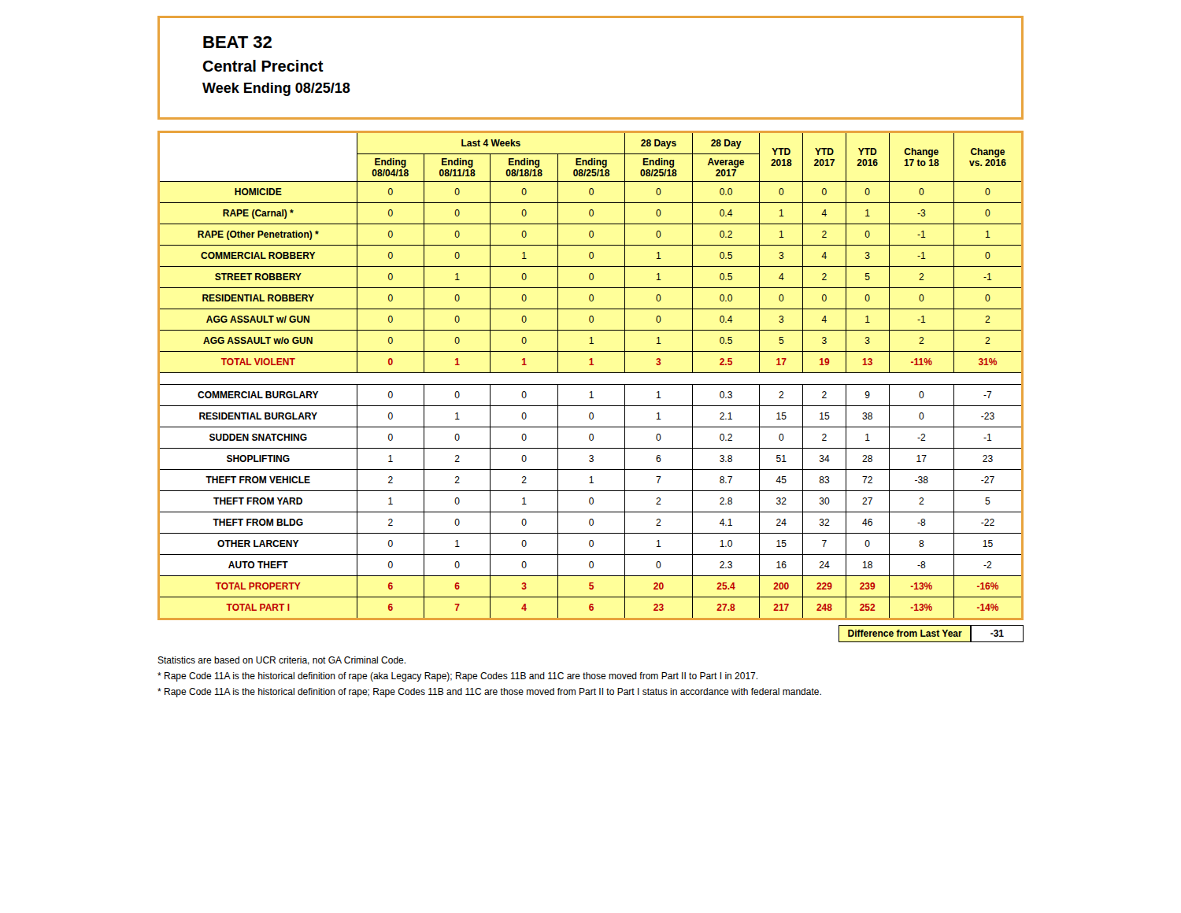BEAT 32
Central Precinct
Week Ending 08/25/18
| | Last 4 Weeks | 28 Days | 28 Day | YTD 2018 | YTD 2017 | YTD 2016 | Change 17 to 18 | Change vs. 2016 |
| --- | --- | --- | --- | --- | --- | --- | --- | --- |
| Ending 08/04/18 | Ending 08/11/18 | Ending 08/18/18 | Ending 08/25/18 | Ending 08/25/18 | Average 2017 |
| HOMICIDE | 0 | 0 | 0 | 0 | 0 | 0.0 | 0 | 0 | 0 | 0 | 0 |
| RAPE (Carnal) * | 0 | 0 | 0 | 0 | 0 | 0.4 | 1 | 4 | 1 | -3 | 0 |
| RAPE (Other Penetration) * | 0 | 0 | 0 | 0 | 0 | 0.2 | 1 | 2 | 0 | -1 | 1 |
| COMMERCIAL ROBBERY | 0 | 0 | 1 | 0 | 1 | 0.5 | 3 | 4 | 3 | -1 | 0 |
| STREET ROBBERY | 0 | 1 | 0 | 0 | 1 | 0.5 | 4 | 2 | 5 | 2 | -1 |
| RESIDENTIAL ROBBERY | 0 | 0 | 0 | 0 | 0 | 0.0 | 0 | 0 | 0 | 0 | 0 |
| AGG ASSAULT w/ GUN | 0 | 0 | 0 | 0 | 0 | 0.4 | 3 | 4 | 1 | -1 | 2 |
| AGG ASSAULT w/o GUN | 0 | 0 | 0 | 1 | 1 | 0.5 | 5 | 3 | 3 | 2 | 2 |
| TOTAL VIOLENT | 0 | 1 | 1 | 1 | 3 | 2.5 | 17 | 19 | 13 | -11% | 31% |
| COMMERCIAL BURGLARY | 0 | 0 | 0 | 1 | 1 | 0.3 | 2 | 2 | 9 | 0 | -7 |
| RESIDENTIAL BURGLARY | 0 | 1 | 0 | 0 | 1 | 2.1 | 15 | 15 | 38 | 0 | -23 |
| SUDDEN SNATCHING | 0 | 0 | 0 | 0 | 0 | 0.2 | 0 | 2 | 1 | -2 | -1 |
| SHOPLIFTING | 1 | 2 | 0 | 3 | 6 | 3.8 | 51 | 34 | 28 | 17 | 23 |
| THEFT FROM VEHICLE | 2 | 2 | 2 | 1 | 7 | 8.7 | 45 | 83 | 72 | -38 | -27 |
| THEFT FROM YARD | 1 | 0 | 1 | 0 | 2 | 2.8 | 32 | 30 | 27 | 2 | 5 |
| THEFT FROM BLDG | 2 | 0 | 0 | 0 | 2 | 4.1 | 24 | 32 | 46 | -8 | -22 |
| OTHER LARCENY | 0 | 1 | 0 | 0 | 1 | 1.0 | 15 | 7 | 0 | 8 | 15 |
| AUTO THEFT | 0 | 0 | 0 | 0 | 0 | 2.3 | 16 | 24 | 18 | -8 | -2 |
| TOTAL PROPERTY | 6 | 6 | 3 | 5 | 20 | 25.4 | 200 | 229 | 239 | -13% | -16% |
| TOTAL PART I | 6 | 7 | 4 | 6 | 23 | 27.8 | 217 | 248 | 252 | -13% | -14% |
Difference from Last Year
-31
Statistics are based on UCR criteria, not GA Criminal Code.
* Rape Code 11A is the historical definition of rape (aka Legacy Rape); Rape Codes 11B and 11C are those moved from Part II to Part I in 2017.
* Rape Code 11A is the historical definition of rape; Rape Codes 11B and 11C are those moved from Part II to Part I status in accordance with federal mandate.